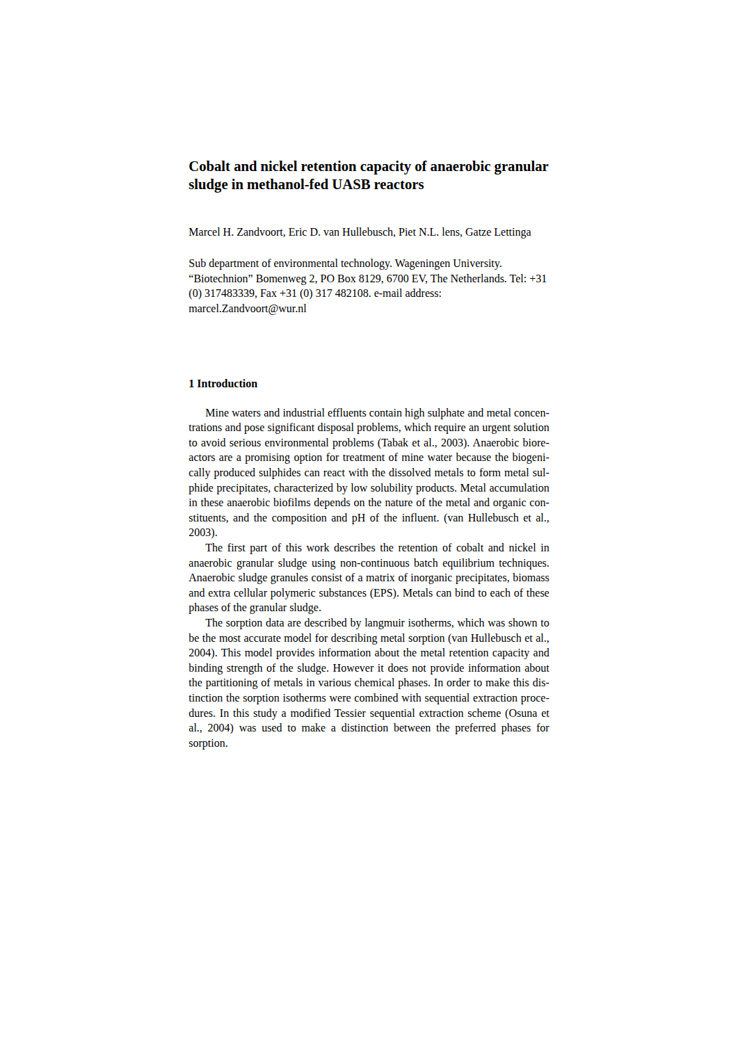Cobalt and nickel retention capacity of anaerobic granular sludge in methanol-fed UASB reactors
Marcel H. Zandvoort, Eric D. van Hullebusch, Piet N.L. lens, Gatze Lettinga
Sub department of environmental technology. Wageningen University. “Biotechnion” Bomenweg 2, PO Box 8129, 6700 EV, The Netherlands. Tel: +31 (0) 317483339, Fax +31 (0) 317 482108. e-mail address: marcel.Zandvoort@wur.nl
1 Introduction
Mine waters and industrial effluents contain high sulphate and metal concentrations and pose significant disposal problems, which require an urgent solution to avoid serious environmental problems (Tabak et al., 2003). Anaerobic bioreactors are a promising option for treatment of mine water because the biogenically produced sulphides can react with the dissolved metals to form metal sulphide precipitates, characterized by low solubility products. Metal accumulation in these anaerobic biofilms depends on the nature of the metal and organic constituents, and the composition and pH of the influent. (van Hullebusch et al., 2003).
The first part of this work describes the retention of cobalt and nickel in anaerobic granular sludge using non-continuous batch equilibrium techniques. Anaerobic sludge granules consist of a matrix of inorganic precipitates, biomass and extra cellular polymeric substances (EPS). Metals can bind to each of these phases of the granular sludge.
The sorption data are described by langmuir isotherms, which was shown to be the most accurate model for describing metal sorption (van Hullebusch et al., 2004). This model provides information about the metal retention capacity and binding strength of the sludge. However it does not provide information about the partitioning of metals in various chemical phases. In order to make this distinction the sorption isotherms were combined with sequential extraction procedures. In this study a modified Tessier sequential extraction scheme (Osuna et al., 2004) was used to make a distinction between the preferred phases for sorption.